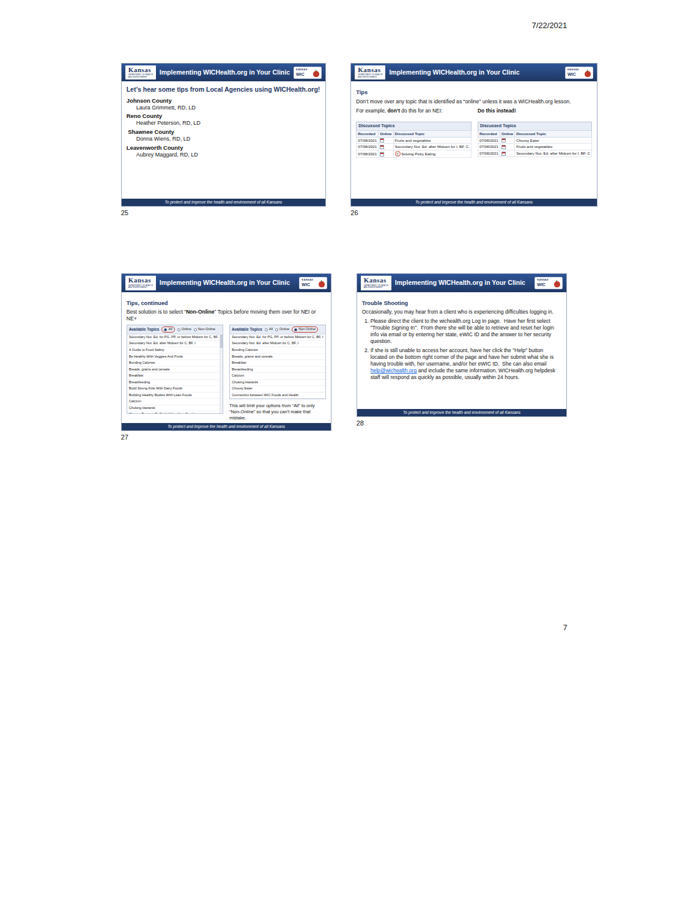7/22/2021
KansasDEPARTMENT OF HEALTH
AND ENVIRONMENT Implementing WICHealth.org in Your Clinic
KANSAS WIC
Let’s hear some tips from Local Agencies using WICHealth.org!
Johnson County Laura Grimmett, RD, LD
Reno County Heather Peterson, RD, LD
Shawnee County Donna Wiens, RD, LD
Leavenworth County Aubrey Maggard, RD, LD
To protect and improve the health and environment of all Kansans
25
KansasDEPARTMENT OF HEALTH
AND ENVIRONMENT Implementing WICHealth.org in Your Clinic
KANSAS WIC
Tips
Don’t move over any topic that is identified as “online” unless it was a WICHealth.org lesson.
For example, don’t do this for an NEI:
Discussed Topics
| Recorded | Online | Discussed Topic |
| --- | --- | --- |
| 07/08/2021 | | Fruits and vegetables |
| 07/08/2021 | | Secondary Nut. Ed. after Midcert for I, BF, C. |
| 07/08/2021 | | Y Solving Picky Eating |
Do this instead!
Discussed Topics
| Recorded | Online | Discussed Topic |
| --- | --- | --- |
| 07/08/2021 | | Choosy Eater |
| 07/08/2021 | | Fruits and vegetables |
| 07/08/2021 | | Secondary Nut. Ed. after Midcert for I, BF, C |
To protect and improve the health and environment of all Kansans
26
KansasDEPARTMENT OF HEALTH
AND ENVIRONMENT Implementing WICHealth.org in Your Clinic
KANSAS WIC
Tips, continued
Best solution is to select “Non-Online” Topics before moving them over for NEI or NE+
Available Topics All Online Non-Online
Secondary Nut. Ed. for PG, PP, or before Midcert for C, BF, I
Secondary Nut. Ed. after Midcert for C, BF, I
A Guide to Food Safety
Be Healthy With Veggies And Fruits
Bonding Calories
Breads, grains and cereals
Breakfast
Breastfeeding
Build Strong Kids With Dairy Foods
Building Healthy Bodies With Lean Foods
Calcium
Choking Hazards
Choose Portions To Build A Healthier Family
Choosy Eater
Connection between WIC Foods and Health
Available Topics All Online Non-Online
Secondary Nut. Ed. for PG, PP, or before Midcert for C, BF, I
Secondary Nut. Ed. after Midcert for C, BF, I
Bonding Calories
Breads, grains and cereals
Breakfast
Breastfeeding
Calcium
Choking Hazards
Choosy Eater
Connection between WIC Foods and Health
This will limit your options from “All” to only “Non-Online” so that you can’t make that mistake.
To protect and improve the health and environment of all Kansans
27
KansasDEPARTMENT OF HEALTH
AND ENVIRONMENT Implementing WICHealth.org in Your Clinic
KANSAS WIC
Trouble Shooting
Occasionally, you may hear from a client who is experiencing difficulties logging in.
Please direct the client to the wichealth.org Log In page. Have her first select "Trouble Signing In". From there she will be able to retrieve and reset her login info via email or by entering her state, eWIC ID and the answer to her security question.
If she is still unable to access her account, have her click the "Help" button located on the bottom right corner of the page and have her submit what she is having trouble with, her username, and/or her eWIC ID. She can also email help@wichealth.org and include the same information. WICHealth.org helpdesk staff will respond as quickly as possible, usually within 24 hours.
To protect and improve the health and environment of all Kansans
28
7